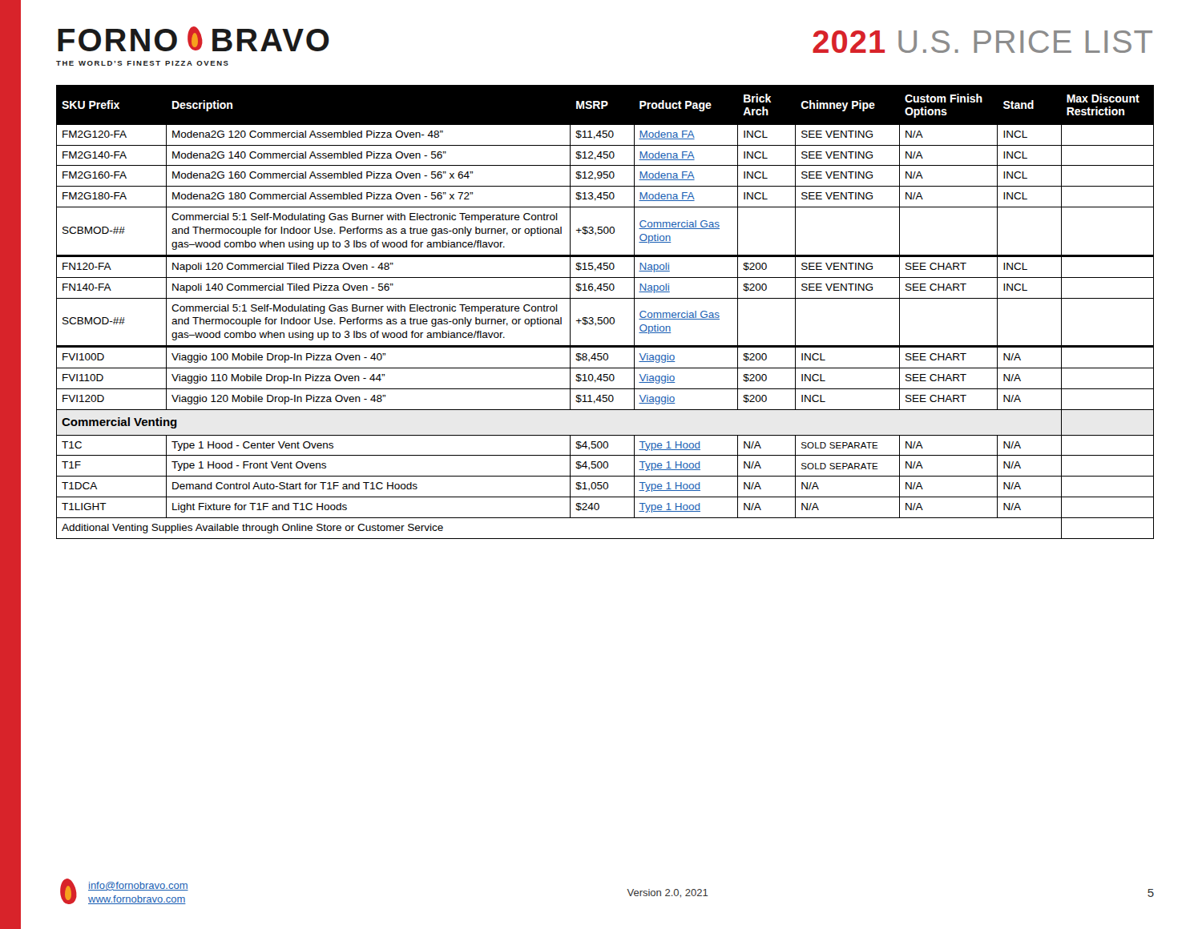FORNO BRAVO
The World’s Finest Pizza Ovens
2021 U.S. PRICE LIST
| SKU Prefix | Description | MSRP | Product Page | Brick Arch | Chimney Pipe | Custom Finish Options | Stand | Max Discount Restriction |
| --- | --- | --- | --- | --- | --- | --- | --- | --- |
| FM2G120-FA | Modena2G 120 Commercial Assembled Pizza Oven- 48” | $11,450 | Modena FA | INCL | SEE VENTING | N/A | INCL | |
| FM2G140-FA | Modena2G 140 Commercial Assembled Pizza Oven - 56” | $12,450 | Modena FA | INCL | SEE VENTING | N/A | INCL | |
| FM2G160-FA | Modena2G 160 Commercial Assembled Pizza Oven - 56” x 64” | $12,950 | Modena FA | INCL | SEE VENTING | N/A | INCL | |
| FM2G180-FA | Modena2G 180 Commercial Assembled Pizza Oven - 56” x 72” | $13,450 | Modena FA | INCL | SEE VENTING | N/A | INCL | |
| SCBMOD-## | Commercial 5:1 Self-Modulating Gas Burner with Electronic Temperature Control and Thermocouple for Indoor Use. Performs as a true gas-only burner, or optional gas–wood combo when using up to 3 lbs of wood for ambiance/flavor. | +$3,500 | Commercial Gas Option | | | | | |
| FN120-FA | Napoli 120 Commercial Tiled Pizza Oven - 48” | $15,450 | Napoli | $200 | SEE VENTING | SEE CHART | INCL | |
| FN140-FA | Napoli 140 Commercial Tiled Pizza Oven - 56” | $16,450 | Napoli | $200 | SEE VENTING | SEE CHART | INCL | |
| SCBMOD-## | Commercial 5:1 Self-Modulating Gas Burner with Electronic Temperature Control and Thermocouple for Indoor Use. Performs as a true gas-only burner, or optional gas–wood combo when using up to 3 lbs of wood for ambiance/flavor. | +$3,500 | Commercial Gas Option | | | | | |
| FVI100D | Viaggio 100 Mobile Drop-In Pizza Oven - 40” | $8,450 | Viaggio | $200 | INCL | SEE CHART | N/A | |
| FVI110D | Viaggio 110 Mobile Drop-In Pizza Oven - 44” | $10,450 | Viaggio | $200 | INCL | SEE CHART | N/A | |
| FVI120D | Viaggio 120 Mobile Drop-In Pizza Oven - 48” | $11,450 | Viaggio | $200 | INCL | SEE CHART | N/A | |
| Commercial Venting | |
| T1C | Type 1 Hood - Center Vent Ovens | $4,500 | Type 1 Hood | N/A | SOLD SEPARATE | N/A | N/A | |
| T1F | Type 1 Hood - Front Vent Ovens | $4,500 | Type 1 Hood | N/A | SOLD SEPARATE | N/A | N/A | |
| T1DCA | Demand Control Auto-Start for T1F and T1C Hoods | $1,050 | Type 1 Hood | N/A | N/A | N/A | N/A | |
| T1LIGHT | Light Fixture for T1F and T1C Hoods | $240 | Type 1 Hood | N/A | N/A | N/A | N/A | |
| Additional Venting Supplies Available through Online Store or Customer Service | |
info@fornobravo.com
www.fornobravo.com
Version 2.0, 2021
5